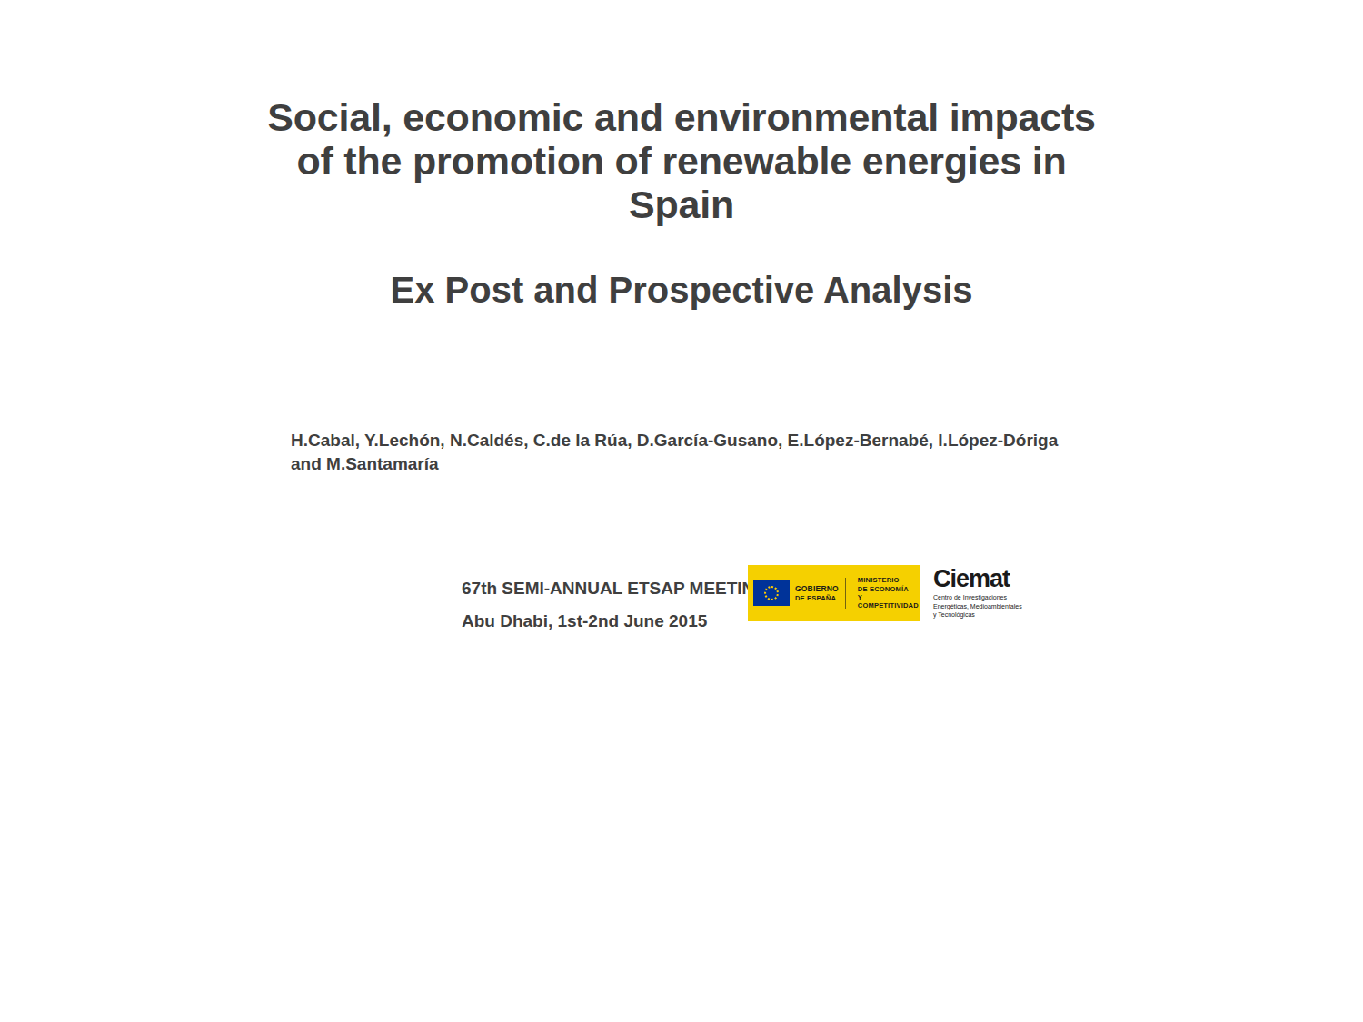Social, economic and environmental impacts of the promotion of renewable energies in Spain
Ex Post and Prospective Analysis
H.Cabal, Y.Lechón, N.Caldés, C.de la Rúa, D.García-Gusano, E.López-Bernabé, I.López-Dóriga and M.Santamaría
67th SEMI-ANNUAL ETSAP MEETING
Abu Dhabi, 1st-2nd June 2015
GOBIERNO
DE ESPAÑA
MINISTERIO
DE ECONOMÍA
Y COMPETITIVIDAD
Ciemat
Centro de Investigaciones
Energéticas, Medioambientales
y Tecnológicas